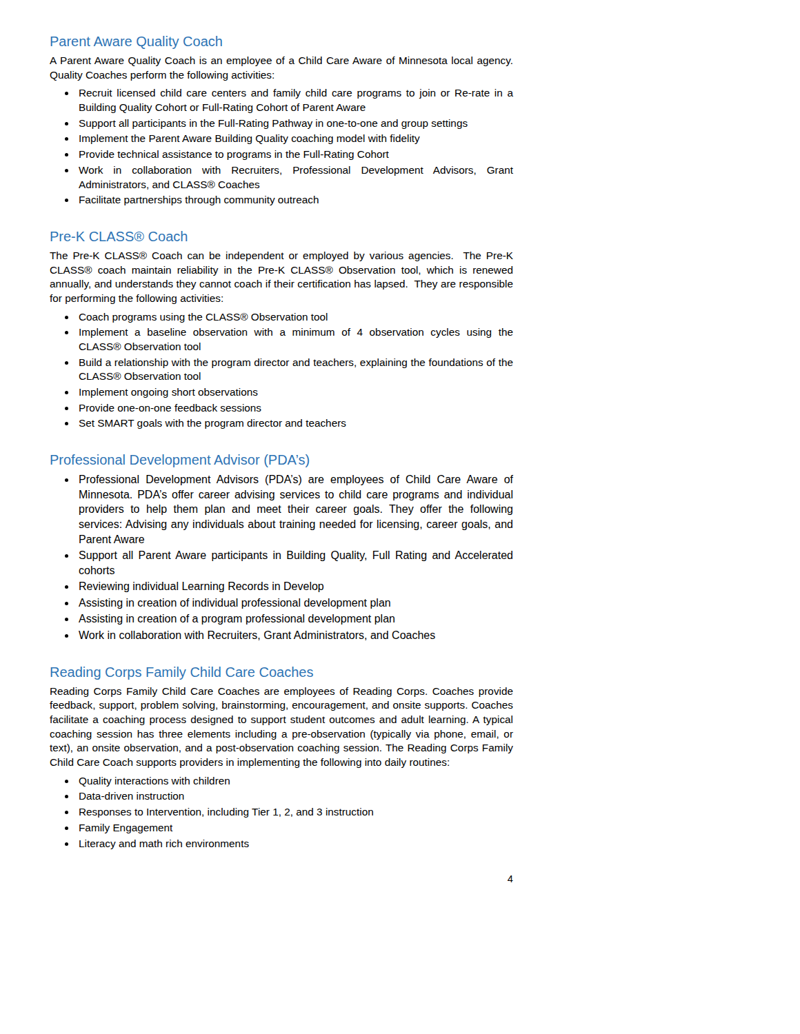Parent Aware Quality Coach
A Parent Aware Quality Coach is an employee of a Child Care Aware of Minnesota local agency. Quality Coaches perform the following activities:
Recruit licensed child care centers and family child care programs to join or Re-rate in a Building Quality Cohort or Full-Rating Cohort of Parent Aware
Support all participants in the Full-Rating Pathway in one-to-one and group settings
Implement the Parent Aware Building Quality coaching model with fidelity
Provide technical assistance to programs in the Full-Rating Cohort
Work in collaboration with Recruiters, Professional Development Advisors, Grant Administrators, and CLASS® Coaches
Facilitate partnerships through community outreach
Pre-K CLASS® Coach
The Pre-K CLASS® Coach can be independent or employed by various agencies. The Pre-K CLASS® coach maintain reliability in the Pre-K CLASS® Observation tool, which is renewed annually, and understands they cannot coach if their certification has lapsed. They are responsible for performing the following activities:
Coach programs using the CLASS® Observation tool
Implement a baseline observation with a minimum of 4 observation cycles using the CLASS® Observation tool
Build a relationship with the program director and teachers, explaining the foundations of the CLASS® Observation tool
Implement ongoing short observations
Provide one-on-one feedback sessions
Set SMART goals with the program director and teachers
Professional Development Advisor (PDA’s)
Professional Development Advisors (PDA’s) are employees of Child Care Aware of Minnesota. PDA’s offer career advising services to child care programs and individual providers to help them plan and meet their career goals. They offer the following services: Advising any individuals about training needed for licensing, career goals, and Parent Aware
Support all Parent Aware participants in Building Quality, Full Rating and Accelerated cohorts
Reviewing individual Learning Records in Develop
Assisting in creation of individual professional development plan
Assisting in creation of a program professional development plan
Work in collaboration with Recruiters, Grant Administrators, and Coaches
Reading Corps Family Child Care Coaches
Reading Corps Family Child Care Coaches are employees of Reading Corps. Coaches provide feedback, support, problem solving, brainstorming, encouragement, and onsite supports. Coaches facilitate a coaching process designed to support student outcomes and adult learning. A typical coaching session has three elements including a pre-observation (typically via phone, email, or text), an onsite observation, and a post-observation coaching session. The Reading Corps Family Child Care Coach supports providers in implementing the following into daily routines:
Quality interactions with children
Data-driven instruction
Responses to Intervention, including Tier 1, 2, and 3 instruction
Family Engagement
Literacy and math rich environments
4